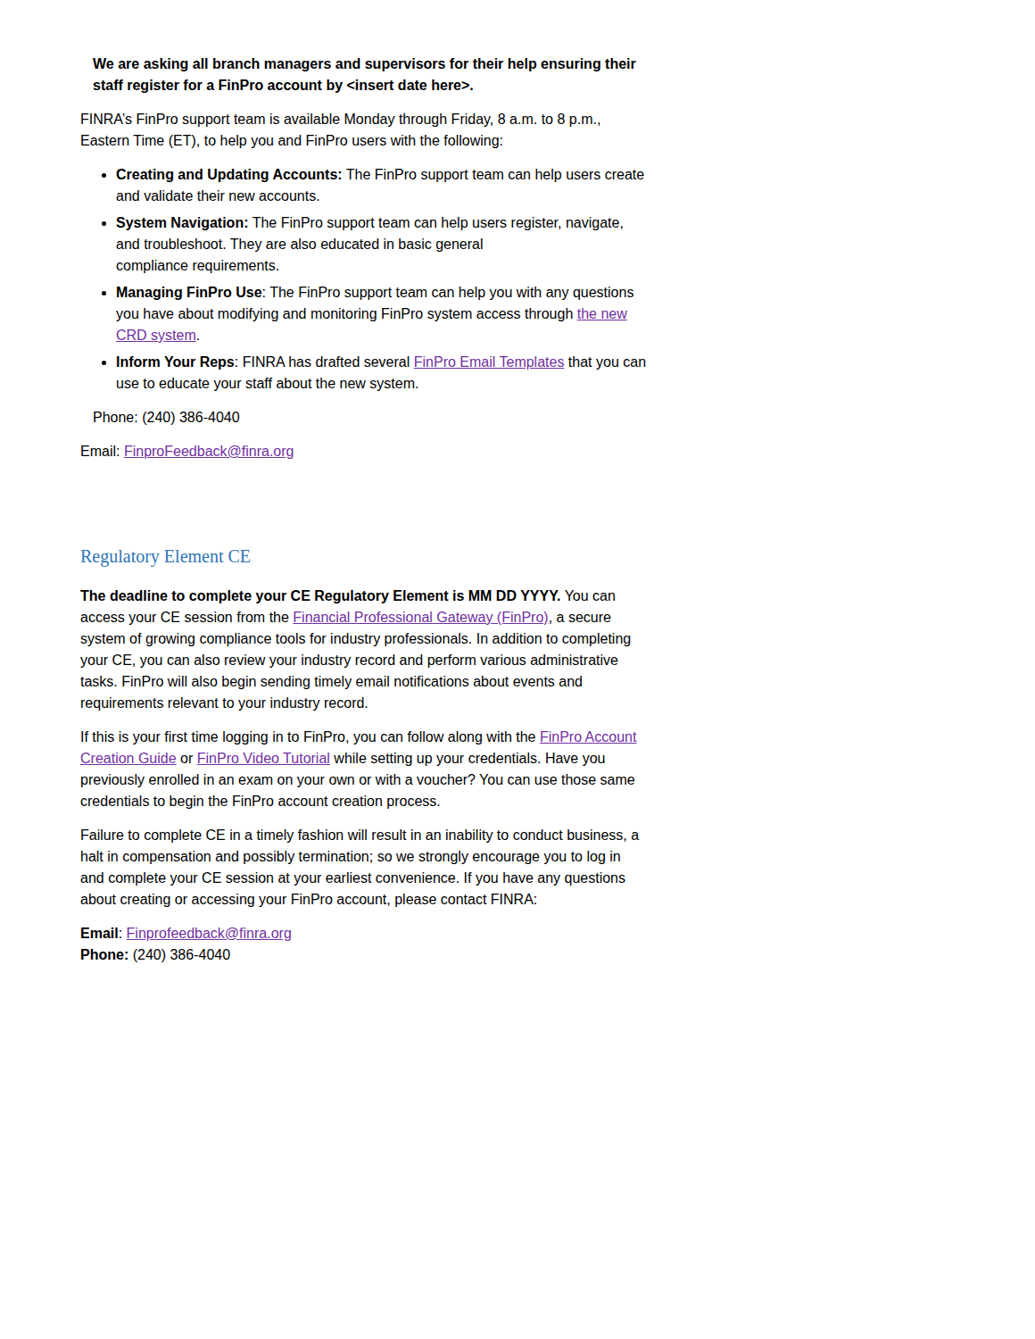We are asking all branch managers and supervisors for their help ensuring their staff register for a FinPro account by <insert date here>.
FINRA’s FinPro support team is available Monday through Friday, 8 a.m. to 8 p.m., Eastern Time (ET), to help you and FinPro users with the following:
Creating and Updating Accounts: The FinPro support team can help users create and validate their new accounts.
System Navigation: The FinPro support team can help users register, navigate, and troubleshoot. They are also educated in basic general compliance requirements.
Managing FinPro Use: The FinPro support team can help you with any questions you have about modifying and monitoring FinPro system access through the new CRD system.
Inform Your Reps: FINRA has drafted several FinPro Email Templates that you can use to educate your staff about the new system.
Phone: (240) 386-4040
Email: FinproFeedback@finra.org
Regulatory Element CE
The deadline to complete your CE Regulatory Element is MM DD YYYY. You can access your CE session from the Financial Professional Gateway (FinPro), a secure system of growing compliance tools for industry professionals. In addition to completing your CE, you can also review your industry record and perform various administrative tasks. FinPro will also begin sending timely email notifications about events and requirements relevant to your industry record.
If this is your first time logging in to FinPro, you can follow along with the FinPro Account Creation Guide or FinPro Video Tutorial while setting up your credentials. Have you previously enrolled in an exam on your own or with a voucher? You can use those same credentials to begin the FinPro account creation process.
Failure to complete CE in a timely fashion will result in an inability to conduct business, a halt in compensation and possibly termination; so we strongly encourage you to log in and complete your CE session at your earliest convenience. If you have any questions about creating or accessing your FinPro account, please contact FINRA:
Email: Finprofeedback@finra.org
Phone: (240) 386-4040